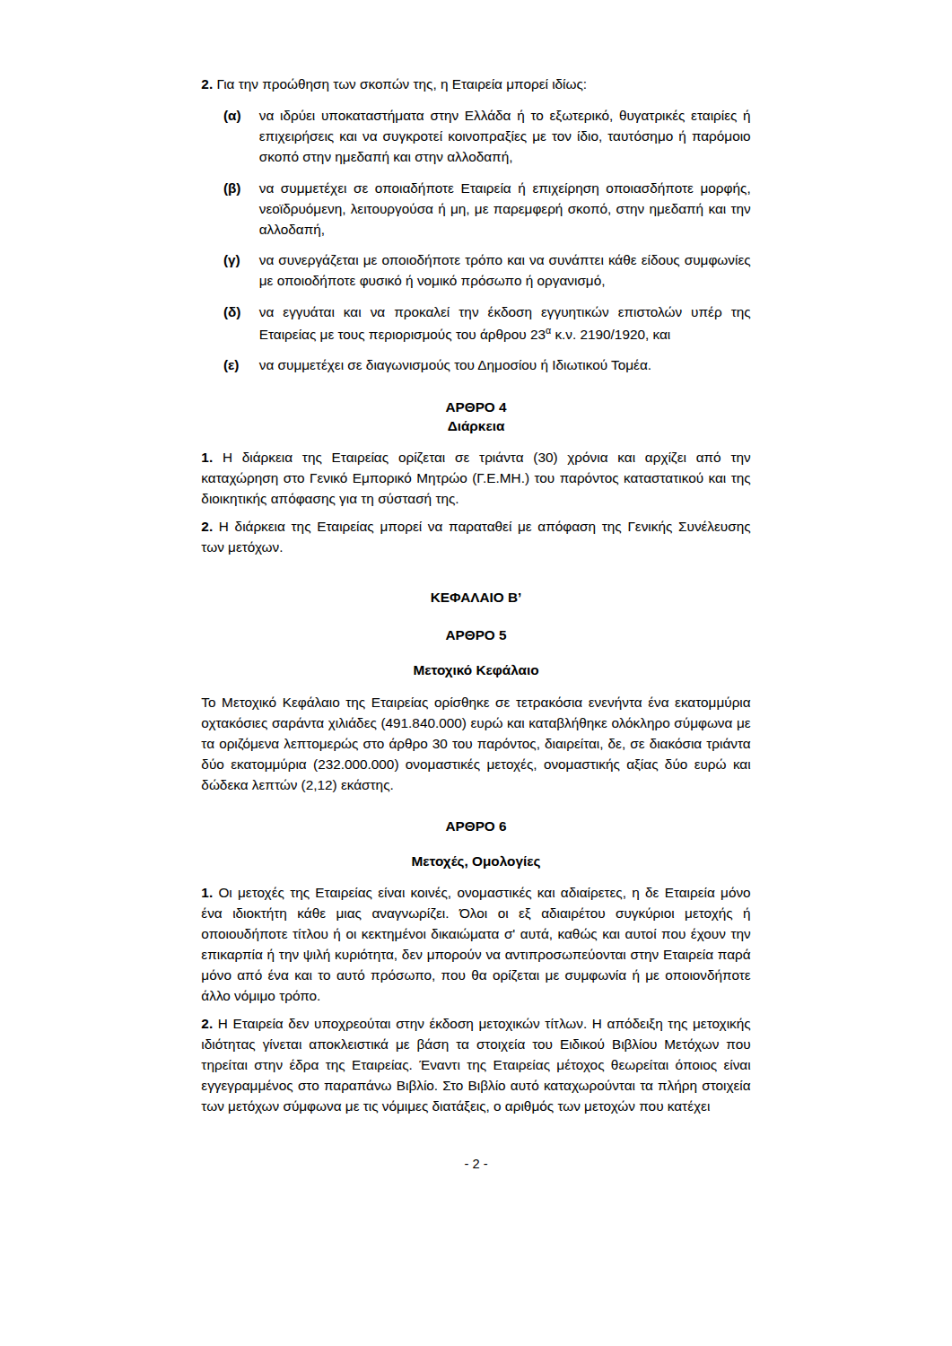2. Για την προώθηση των σκοπών της, η Εταιρεία μπορεί ιδίως:
(α) να ιδρύει υποκαταστήματα στην Ελλάδα ή το εξωτερικό, θυγατρικές εταιρίες ή επιχειρήσεις και να συγκροτεί κοινοπραξίες με τον ίδιο, ταυτόσημο ή παρόμοιο σκοπό στην ημεδαπή και στην αλλοδαπή,
(β) να συμμετέχει σε οποιαδήποτε Εταιρεία ή επιχείρηση οποιασδήποτε μορφής, νεοϊδρυόμενη, λειτουργούσα ή μη, με παρεμφερή σκοπό, στην ημεδαπή και την αλλοδαπή,
(γ) να συνεργάζεται με οποιοδήποτε τρόπο και να συνάπτει κάθε είδους συμφωνίες με οποιοδήποτε φυσικό ή νομικό πρόσωπο ή οργανισμό,
(δ) να εγγυάται και να προκαλεί την έκδοση εγγυητικών επιστολών υπέρ της Εταιρείας με τους περιορισμούς του άρθρου 23α κ.ν. 2190/1920, και
(ε) να συμμετέχει σε διαγωνισμούς του Δημοσίου ή Ιδιωτικού Τομέα.
ΑΡΘΡΟ 4
Διάρκεια
1. Η διάρκεια της Εταιρείας ορίζεται σε τριάντα (30) χρόνια και αρχίζει από την καταχώρηση στο Γενικό Εμπορικό Μητρώο (Γ.Ε.ΜΗ.) του παρόντος καταστατικού και της διοικητικής απόφασης για τη σύστασή της.
2. Η διάρκεια της Εταιρείας μπορεί να παραταθεί με απόφαση της Γενικής Συνέλευσης των μετόχων.
ΚΕΦΑΛΑΙΟ Β’
ΑΡΘΡΟ 5
Μετοχικό Κεφάλαιο
Το Μετοχικό Κεφάλαιο της Εταιρείας ορίσθηκε σε τετρακόσια ενενήντα ένα εκατομμύρια οχτακόσιες σαράντα χιλιάδες (491.840.000) ευρώ και καταβλήθηκε ολόκληρο σύμφωνα με τα οριζόμενα λεπτομερώς στο άρθρο 30 του παρόντος, διαιρείται, δε, σε διακόσια τριάντα δύο εκατομμύρια (232.000.000) ονομαστικές μετοχές, ονομαστικής αξίας δύο ευρώ και δώδεκα λεπτών (2,12) εκάστης.
ΑΡΘΡΟ 6
Μετοχές, Ομολογίες
1. Οι μετοχές της Εταιρείας είναι κοινές, ονομαστικές και αδιαίρετες, η δε Εταιρεία μόνο ένα ιδιοκτήτη κάθε μιας αναγνωρίζει. Όλοι οι εξ αδιαιρέτου συγκύριοι μετοχής ή οποιουδήποτε τίτλου ή οι κεκτημένοι δικαιώματα σ' αυτά, καθώς και αυτοί που έχουν την επικαρπία ή την ψιλή κυριότητα, δεν μπορούν να αντιπροσωπεύονται στην Εταιρεία παρά μόνο από ένα και το αυτό πρόσωπο, που θα ορίζεται με συμφωνία ή με οποιονδήποτε άλλο νόμιμο τρόπο.
2. Η Εταιρεία δεν υποχρεούται στην έκδοση μετοχικών τίτλων. Η απόδειξη της μετοχικής ιδιότητας γίνεται αποκλειστικά με βάση τα στοιχεία του Ειδικού Βιβλίου Μετόχων που τηρείται στην έδρα της Εταιρείας. Έναντι της Εταιρείας μέτοχος θεωρείται όποιος είναι εγγεγραμμένος στο παραπάνω Βιβλίο. Στο Βιβλίο αυτό καταχωρούνται τα πλήρη στοιχεία των μετόχων σύμφωνα με τις νόμιμες διατάξεις, ο αριθμός των μετοχών που κατέχει
- 2 -